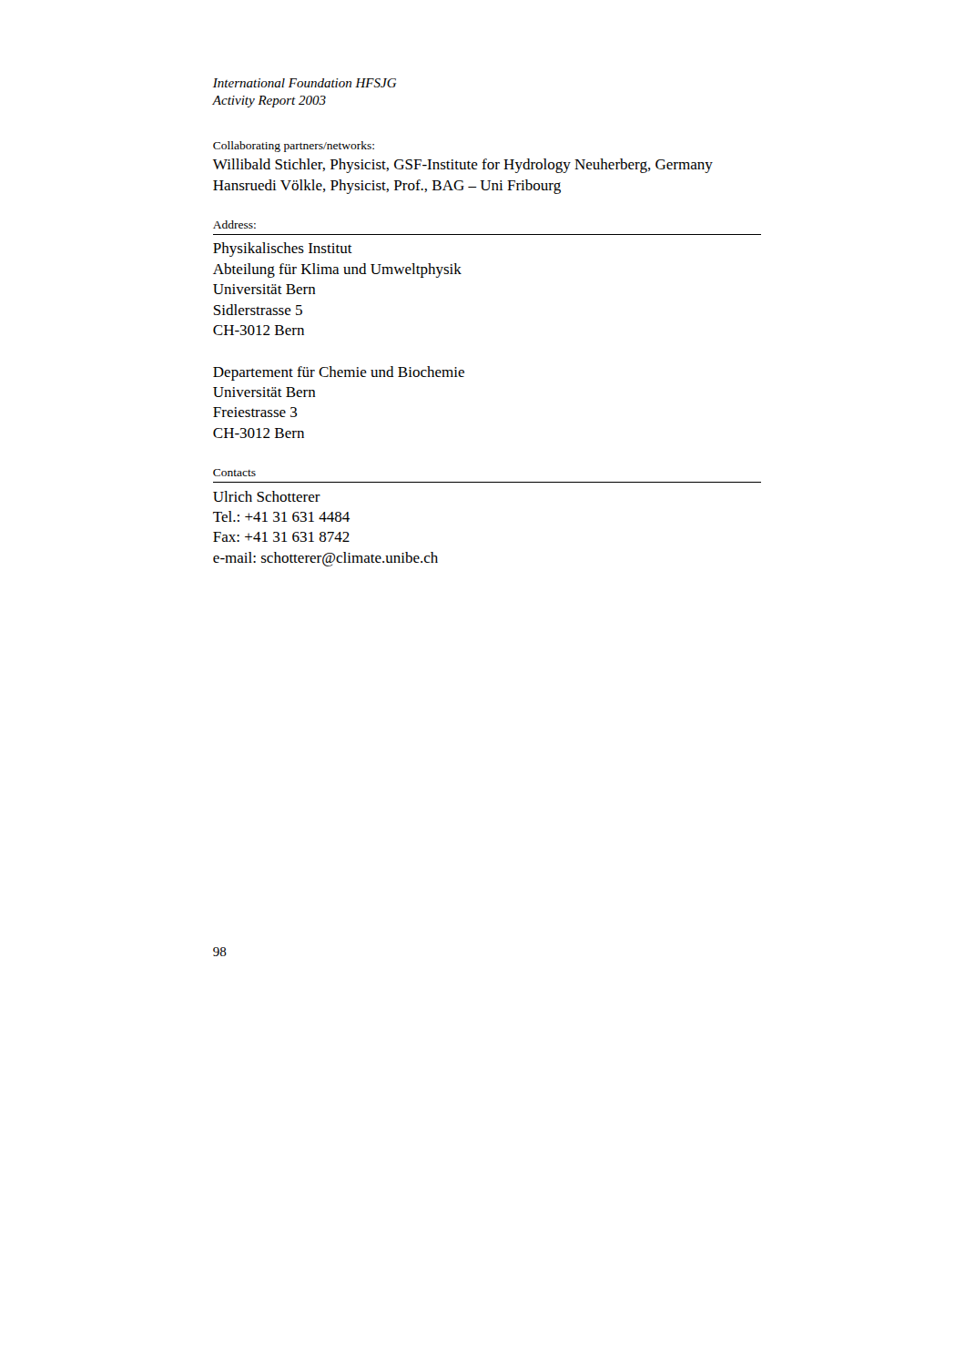International Foundation HFSJG
Activity Report 2003
Collaborating partners/networks:
Willibald Stichler, Physicist, GSF-Institute for Hydrology Neuherberg, Germany
Hansruedi Völkle, Physicist, Prof., BAG – Uni Fribourg
Address:
Physikalisches Institut
Abteilung für Klima und Umweltphysik
Universität Bern
Sidlerstrasse 5
CH-3012 Bern
Departement für Chemie und Biochemie
Universität Bern
Freiestrasse 3
CH-3012 Bern
Contacts
Ulrich Schotterer
Tel.: +41 31 631 4484
Fax: +41 31 631 8742
e-mail: schotterer@climate.unibe.ch
98